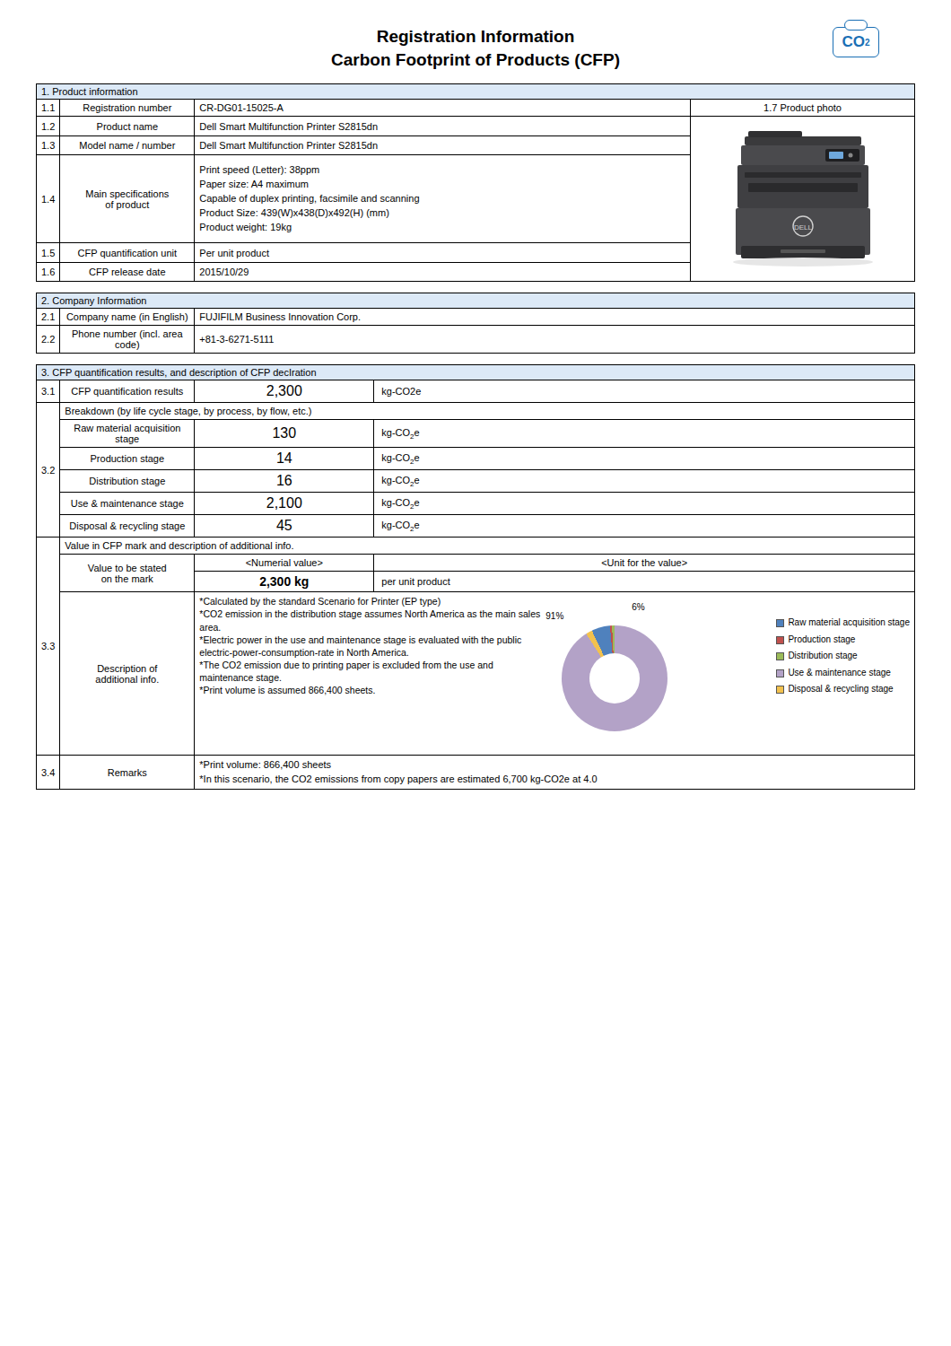Registration Information
Carbon Footprint of Products (CFP)
CO2
| 1. Product information |
| 1.1 | Registration number | CR-DG01-15025-A | 1.7 Product photo |
| 1.2 | Product name | Dell Smart Multifunction Printer S2815dn | DELL |
| 1.3 | Model name / number | Dell Smart Multifunction Printer S2815dn |
| 1.4 | Main specifications of product | Print speed (Letter): 38ppm Paper size: A4 maximum Capable of duplex printing, facsimile and scanning Product Size: 439(W)x438(D)x492(H) (mm) Product weight: 19kg |
| 1.5 | CFP quantification unit | Per unit product |
| 1.6 | CFP release date | 2015/10/29 |
| 2. Company Information |
| 2.1 | Company name (in English) | FUJIFILM Business Innovation Corp. |
| 2.2 | Phone number (incl. area code) | +81-3-6271-5111 |
| 3. CFP quantification results, and description of CFP decIration |
| 3.1 | CFP quantification results | 2,300 | kg-CO2e |
| 3.2 | Breakdown (by life cycle stage, by process, by flow, etc.) |
| Raw material acquisition stage | 130 | kg-CO 2 e |
| Production stage | 14 | kg-CO 2 e |
| Distribution stage | 16 | kg-CO 2 e |
| Use & maintenance stage | 2,100 | kg-CO 2 e |
| Disposal & recycling stage | 45 | kg-CO 2 e |
| 3.3 | Value in CFP mark and description of additional info. |
| Value to be stated on the mark | <Numerial value> | <Unit for the value> |
| 2,300 kg | per unit product |
| Description of additional info. | *Calculated by the standard Scenario for Printer (EP type) *CO2 emission in the distribution stage assumes North America as the main sales area. *Electric power in the use and maintenance stage is evaluated with the public electric-power-consumption-rate in North America. *The CO2 emission due to printing paper is excluded from the use and maintenance stage. *Print volume is assumed 866,400 sheets. 91% 6% Raw material acquisition stage Production stage Distribution stage Use & maintenance stage Disposal & recycling stage |
| 3.4 | Remarks | *Print volume: 866,400 sheets *In this scenario, the CO2 emissions from copy papers are estimated 6,700 kg-CO2e at 4.0 |